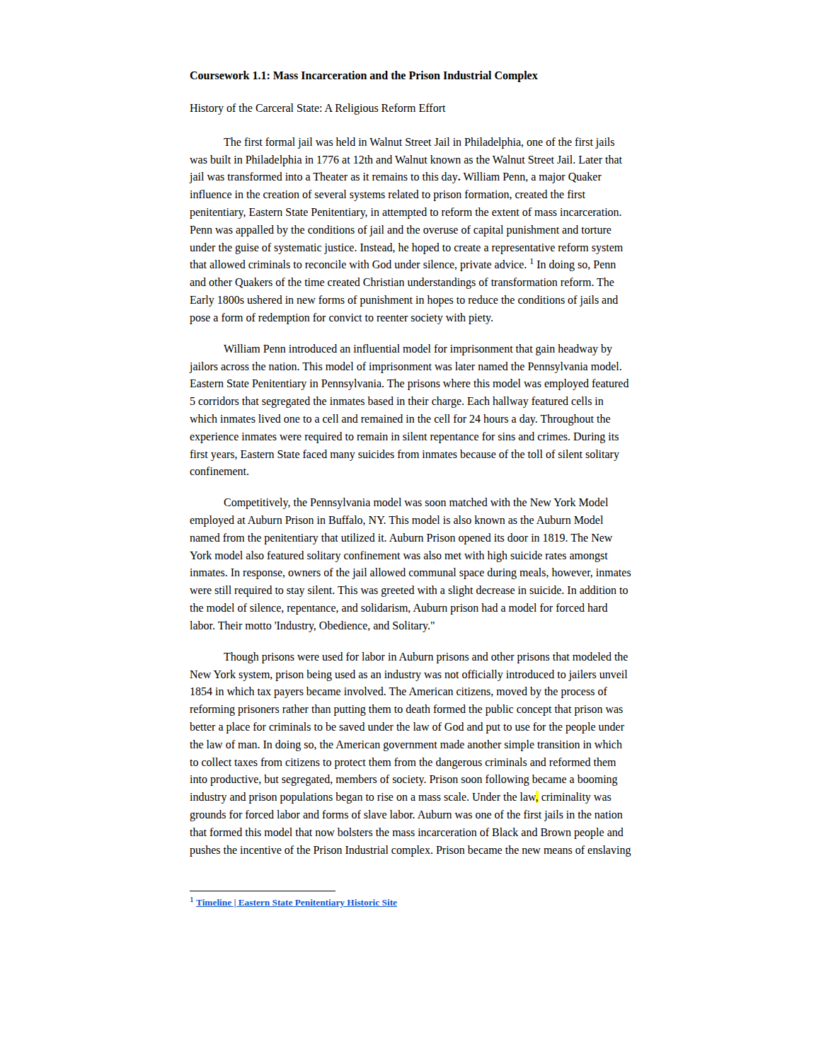Coursework 1.1: Mass Incarceration and the Prison Industrial Complex
History of the Carceral State: A Religious Reform Effort
The first formal jail was held in Walnut Street Jail in Philadelphia, one of the first jails was built in Philadelphia in 1776 at 12th and Walnut known as the Walnut Street Jail. Later that jail was transformed into a Theater as it remains to this day. William Penn, a major Quaker influence in the creation of several systems related to prison formation, created the first penitentiary, Eastern State Penitentiary, in attempted to reform the extent of mass incarceration. Penn was appalled by the conditions of jail and the overuse of capital punishment and torture under the guise of systematic justice. Instead, he hoped to create a representative reform system that allowed criminals to reconcile with God under silence, private advice. 1 In doing so, Penn and other Quakers of the time created Christian understandings of transformation reform. The Early 1800s ushered in new forms of punishment in hopes to reduce the conditions of jails and pose a form of redemption for convict to reenter society with piety.
William Penn introduced an influential model for imprisonment that gain headway by jailors across the nation. This model of imprisonment was later named the Pennsylvania model. Eastern State Penitentiary in Pennsylvania. The prisons where this model was employed featured 5 corridors that segregated the inmates based in their charge. Each hallway featured cells in which inmates lived one to a cell and remained in the cell for 24 hours a day. Throughout the experience inmates were required to remain in silent repentance for sins and crimes. During its first years, Eastern State faced many suicides from inmates because of the toll of silent solitary confinement.
Competitively, the Pennsylvania model was soon matched with the New York Model employed at Auburn Prison in Buffalo, NY. This model is also known as the Auburn Model named from the penitentiary that utilized it. Auburn Prison opened its door in 1819. The New York model also featured solitary confinement was also met with high suicide rates amongst inmates. In response, owners of the jail allowed communal space during meals, however, inmates were still required to stay silent. This was greeted with a slight decrease in suicide. In addition to the model of silence, repentance, and solidarism, Auburn prison had a model for forced hard labor. Their motto 'Industry, Obedience, and Solitary."
Though prisons were used for labor in Auburn prisons and other prisons that modeled the New York system, prison being used as an industry was not officially introduced to jailers unveil 1854 in which tax payers became involved. The American citizens, moved by the process of reforming prisoners rather than putting them to death formed the public concept that prison was better a place for criminals to be saved under the law of God and put to use for the people under the law of man. In doing so, the American government made another simple transition in which to collect taxes from citizens to protect them from the dangerous criminals and reformed them into productive, but segregated, members of society. Prison soon following became a booming industry and prison populations began to rise on a mass scale. Under the law, criminality was grounds for forced labor and forms of slave labor. Auburn was one of the first jails in the nation that formed this model that now bolsters the mass incarceration of Black and Brown people and pushes the incentive of the Prison Industrial complex. Prison became the new means of enslaving
1 Timeline | Eastern State Penitentiary Historic Site